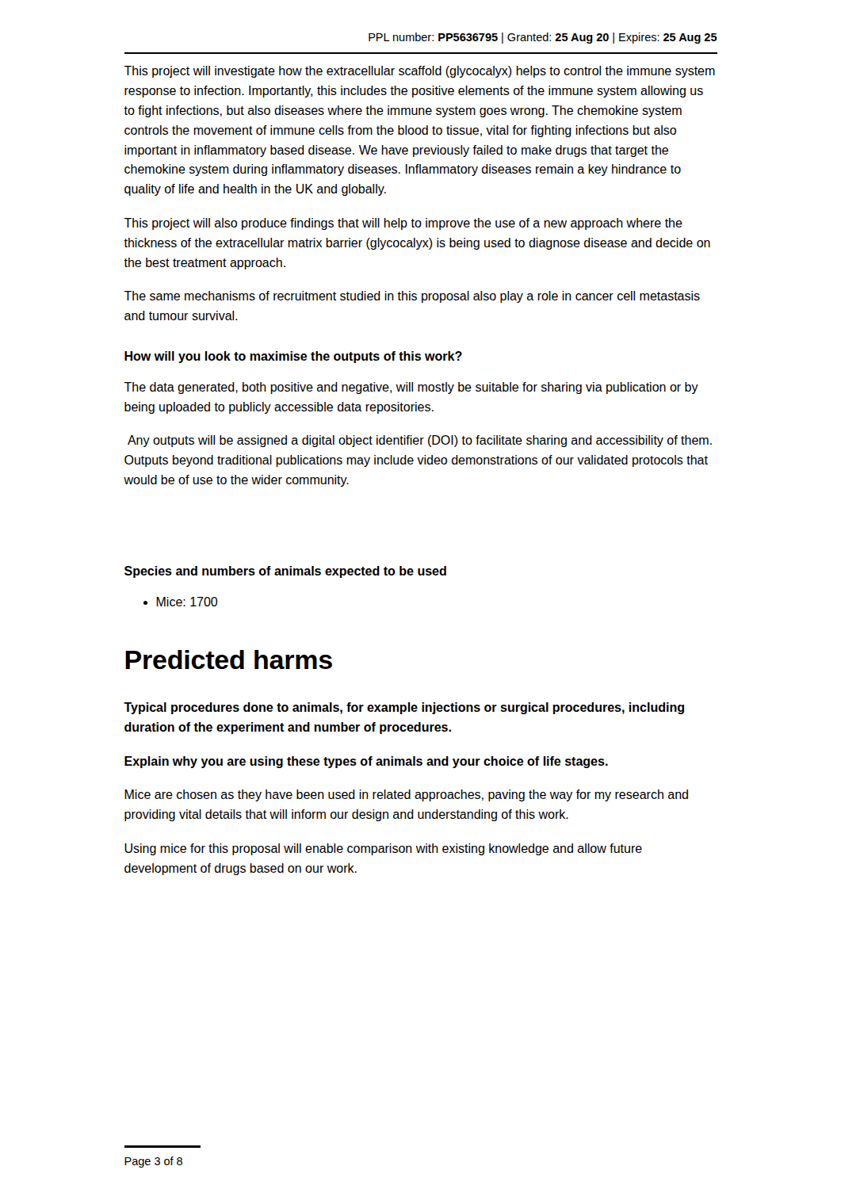PPL number: PP5636795 | Granted: 25 Aug 20 | Expires: 25 Aug 25
This project will investigate how the extracellular scaffold (glycocalyx) helps to control the immune system response to infection. Importantly, this includes the positive elements of the immune system allowing us to fight infections, but also diseases where the immune system goes wrong. The chemokine system controls the movement of immune cells from the blood to tissue, vital for fighting infections but also important in inflammatory based disease. We have previously failed to make drugs that target the chemokine system during inflammatory diseases. Inflammatory diseases remain a key hindrance to quality of life and health in the UK and globally.
This project will also produce findings that will help to improve the use of a new approach where the thickness of the extracellular matrix barrier (glycocalyx) is being used to diagnose disease and decide on the best treatment approach.
The same mechanisms of recruitment studied in this proposal also play a role in cancer cell metastasis and tumour survival.
How will you look to maximise the outputs of this work?
The data generated, both positive and negative, will mostly be suitable for sharing via publication or by being uploaded to publicly accessible data repositories.
Any outputs will be assigned a digital object identifier (DOI) to facilitate sharing and accessibility of them. Outputs beyond traditional publications may include video demonstrations of our validated protocols that would be of use to the wider community.
Species and numbers of animals expected to be used
Mice: 1700
Predicted harms
Typical procedures done to animals, for example injections or surgical procedures, including duration of the experiment and number of procedures.
Explain why you are using these types of animals and your choice of life stages.
Mice are chosen as they have been used in related approaches, paving the way for my research and providing vital details that will inform our design and understanding of this work.
Using mice for this proposal will enable comparison with existing knowledge and allow future development of drugs based on our work.
Page 3 of 8